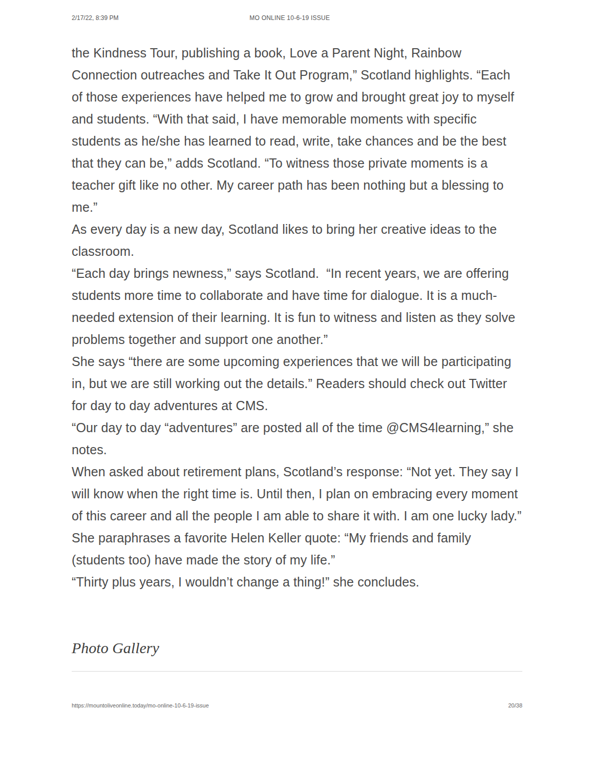2/17/22, 8:39 PM
MO ONLINE 10-6-19 ISSUE
the Kindness Tour, publishing a book, Love a Parent Night, Rainbow Connection outreaches and Take It Out Program,” Scotland highlights. “Each of those experiences have helped me to grow and brought great joy to myself and students. “With that said, I have memorable moments with specific students as he/she has learned to read, write, take chances and be the best that they can be,” adds Scotland. “To witness those private moments is a teacher gift like no other. My career path has been nothing but a blessing to me.”
As every day is a new day, Scotland likes to bring her creative ideas to the classroom.
“Each day brings newness,” says Scotland. “In recent years, we are offering students more time to collaborate and have time for dialogue. It is a much-needed extension of their learning. It is fun to witness and listen as they solve problems together and support one another.”
She says “there are some upcoming experiences that we will be participating in, but we are still working out the details.” Readers should check out Twitter for day to day adventures at CMS.
“Our day to day “adventures” are posted all of the time @CMS4learning,” she notes.
When asked about retirement plans, Scotland’s response: “Not yet. They say I will know when the right time is. Until then, I plan on embracing every moment of this career and all the people I am able to share it with. I am one lucky lady.”
She paraphrases a favorite Helen Keller quote: “My friends and family (students too) have made the story of my life.”
“Thirty plus years, I wouldn’t change a thing!” she concludes.
Photo Gallery
https://mountoliveonline.today/mo-online-10-6-19-issue 20/38